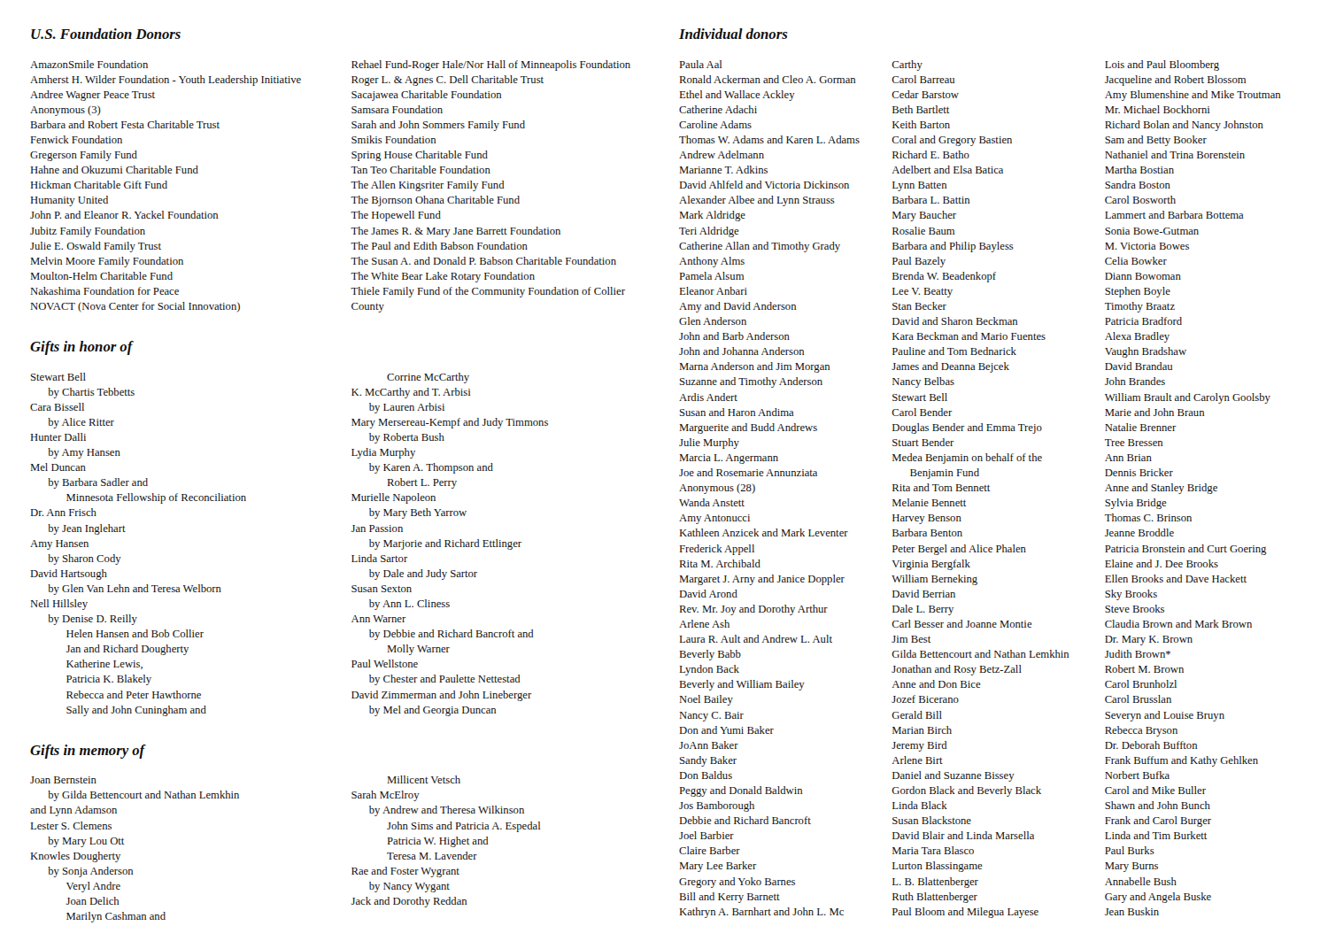U.S. Foundation Donors
AmazonSmile Foundation
Amherst H. Wilder Foundation - Youth Leadership Initiative
Andree Wagner Peace Trust
Anonymous (3)
Barbara and Robert Festa Charitable Trust
Fenwick Foundation
Gregerson Family Fund
Hahne and Okuzumi Charitable Fund
Hickman Charitable Gift Fund
Humanity United
John P. and Eleanor R. Yackel Foundation
Jubitz Family Foundation
Julie E. Oswald Family Trust
Melvin Moore Family Foundation
Moulton-Helm Charitable Fund
Nakashima Foundation for Peace
NOVACT (Nova Center for Social Innovation)
Rehael Fund-Roger Hale/Nor Hall of Minneapolis Foundation
Roger L. & Agnes C. Dell Charitable Trust
Sacajawea Charitable Foundation
Samsara Foundation
Sarah and John Sommers Family Fund
Smikis Foundation
Spring House Charitable Fund
Tan Teo Charitable Foundation
The Allen Kingsriter Family Fund
The Bjornson Ohana Charitable Fund
The Hopewell Fund
The James R. & Mary Jane Barrett Foundation
The Paul and Edith Babson Foundation
The Susan A. and Donald P. Babson Charitable Foundation
The White Bear Lake Rotary Foundation
Thiele Family Fund of the Community Foundation of Collier County
Gifts in honor of
Stewart Bell
by Chartis Tebbetts
Cara Bissell
by Alice Ritter
Hunter Dalli
by Amy Hansen
Mel Duncan
by Barbara Sadler and
Minnesota Fellowship of Reconciliation
Dr. Ann Frisch
by Jean Inglehart
Amy Hansen
by Sharon Cody
David Hartsough
by Glen Van Lehn and Teresa Welborn
Nell Hillsley
by Denise D. Reilly
Helen Hansen and Bob Collier
Jan and Richard Dougherty
Katherine Lewis,
Patricia K. Blakely
Rebecca and Peter Hawthorne
Sally and John Cuningham and
Corrine McCarthy
K. McCarthy and T. Arbisi
by Lauren Arbisi
Mary Mersereau-Kempf and Judy Timmons
by Roberta Bush
Lydia Murphy
by Karen A. Thompson and
Robert L. Perry
Murielle Napoleon
by Mary Beth Yarrow
Jan Passion
by Marjorie and Richard Ettlinger
Linda Sartor
by Dale and Judy Sartor
Susan Sexton
by Ann L. Cliness
Ann Warner
by Debbie and Richard Bancroft and
Molly Warner
Paul Wellstone
by Chester and Paulette Nettestad
David Zimmerman and John Lineberger
by Mel and Georgia Duncan
Gifts in memory of
Joan Bernstein
by Gilda Bettencourt and Nathan Lemkhin
and Lynn Adamson
Lester S. Clemens
by Mary Lou Ott
Knowles Dougherty
by Sonja Anderson
Veryl Andre
Joan Delich
Marilyn Cashman and
Millicent Vetsch
Sarah McElroy
by Andrew and Theresa Wilkinson
John Sims and Patricia A. Espedal
Patricia W. Highet and
Teresa M. Lavender
Rae and Foster Wygrant
by Nancy Wygant
Jack and Dorothy Reddan
Individual donors
Paula Aal
Ronald Ackerman and Cleo A. Gorman
Ethel and Wallace Ackley
Catherine Adachi
Caroline Adams
Thomas W. Adams and Karen L. Adams
Andrew Adelmann
Marianne T. Adkins
David Ahlfeld and Victoria Dickinson
Alexander Albee and Lynn Strauss
Mark Aldridge
Teri Aldridge
Catherine Allan and Timothy Grady
Anthony Alms
Pamela Alsum
Eleanor Anbari
Amy and David Anderson
Glen Anderson
John and Barb Anderson
John and Johanna Anderson
Marna Anderson and Jim Morgan
Suzanne and Timothy Anderson
Ardis Andert
Susan and Haron Andima
Marguerite and Budd Andrews
Julie Murphy
Marcia L. Angermann
Joe and Rosemarie Annunziata
Anonymous (28)
Wanda Anstett
Amy Antonucci
Kathleen Anzicek and Mark Leventer
Frederick Appell
Rita M. Archibald
Margaret J. Arny and Janice Doppler
David Arond
Rev. Mr. Joy and Dorothy Arthur
Arlene Ash
Laura R. Ault and Andrew L. Ault
Beverly Babb
Lyndon Back
Beverly and William Bailey
Noel Bailey
Nancy C. Bair
Don and Yumi Baker
JoAnn Baker
Sandy Baker
Don Baldus
Peggy and Donald Baldwin
Jos Bamborough
Debbie and Richard Bancroft
Joel Barbier
Claire Barber
Mary Lee Barker
Gregory and Yoko Barnes
Bill and Kerry Barnett
Kathryn A. Barnhart and John L. Mc
Carthy
Carol Barreau
Cedar Barstow
Beth Bartlett
Keith Barton
Coral and Gregory Bastien
Richard E. Batho
Adelbert and Elsa Batica
Lynn Batten
Barbara L. Battin
Mary Baucher
Rosalie Baum
Barbara and Philip Bayless
Paul Bazely
Brenda W. Beadenkopf
Lee V. Beatty
Stan Becker
David and Sharon Beckman
Kara Beckman and Mario Fuentes
Pauline and Tom Bednarick
James and Deanna Bejcek
Nancy Belbas
Stewart Bell
Carol Bender
Douglas Bender and Emma Trejo
Stuart Bender
Medea Benjamin on behalf of the
Benjamin Fund
Rita and Tom Bennett
Melanie Bennett
Harvey Benson
Barbara Benton
Peter Bergel and Alice Phalen
Virginia Bergfalk
William Berneking
David Berrian
Dale L. Berry
Carl Besser and Joanne Montie
Jim Best
Gilda Bettencourt and Nathan Lemkhin
Jonathan and Rosy Betz-Zall
Anne and Don Bice
Jozef Bicerano
Gerald Bill
Marian Birch
Jeremy Bird
Arlene Birt
Daniel and Suzanne Bissey
Gordon Black and Beverly Black
Linda Black
Susan Blackstone
David Blair and Linda Marsella
Maria Tara Blasco
Lurton Blassingame
L. B. Blattenberger
Ruth Blattenberger
Paul Bloom and Milegua Layese
Lois and Paul Bloomberg
Jacqueline and Robert Blossom
Amy Blumenshine and Mike Troutman
Mr. Michael Bockhorni
Richard Bolan and Nancy Johnston
Sam and Betty Booker
Nathaniel and Trina Borenstein
Martha Bostian
Sandra Boston
Carol Bosworth
Lammert and Barbara Bottema
Sonia Bowe-Gutman
M. Victoria Bowes
Celia Bowker
Diann Bowoman
Stephen Boyle
Timothy Braatz
Patricia Bradford
Alexa Bradley
Vaughn Bradshaw
David Brandau
John Brandes
William Brault and Carolyn Goolsby
Marie and John Braun
Natalie Brenner
Tree Bressen
Ann Brian
Dennis Bricker
Anne and Stanley Bridge
Sylvia Bridge
Thomas C. Brinson
Jeanne Broddle
Patricia Bronstein and Curt Goering
Elaine and J. Dee Brooks
Ellen Brooks and Dave Hackett
Sky Brooks
Steve Brooks
Claudia Brown and Mark Brown
Dr. Mary K. Brown
Judith Brown*
Robert M. Brown
Carol Brunholzl
Carol Brusslan
Severyn and Louise Bruyn
Rebecca Bryson
Dr. Deborah Buffton
Frank Buffum and Kathy Gehlken
Norbert Bufka
Carol and Mike Buller
Shawn and John Bunch
Frank and Carol Burger
Linda and Tim Burkett
Paul Burks
Mary Burns
Annabelle Bush
Gary and Angela Buske
Jean Buskin